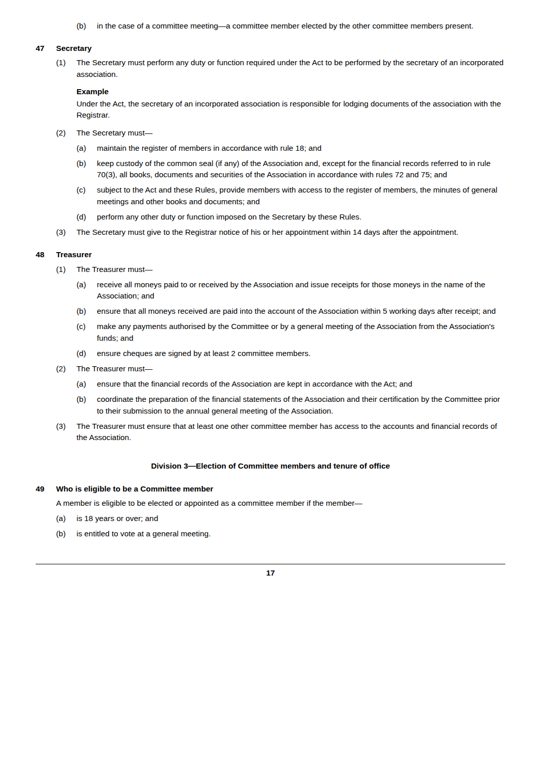(b)
in the case of a committee meeting—a committee member elected by the other committee members present.
47 Secretary
(1)
The Secretary must perform any duty or function required under the Act to be performed by the secretary of an incorporated association.
Example
Under the Act, the secretary of an incorporated association is responsible for lodging documents of the association with the Registrar.
(2)
The Secretary must—
(a)
maintain the register of members in accordance with rule 18; and
(b)
keep custody of the common seal (if any) of the Association and, except for the financial records referred to in rule 70(3), all books, documents and securities of the Association in accordance with rules 72 and 75; and
(c)
subject to the Act and these Rules, provide members with access to the register of members, the minutes of general meetings and other books and documents; and
(d)
perform any other duty or function imposed on the Secretary by these Rules.
(3)
The Secretary must give to the Registrar notice of his or her appointment within 14 days after the appointment.
48 Treasurer
(1)
The Treasurer must—
(a)
receive all moneys paid to or received by the Association and issue receipts for those moneys in the name of the Association; and
(b)
ensure that all moneys received are paid into the account of the Association within 5 working days after receipt; and
(c)
make any payments authorised by the Committee or by a general meeting of the Association from the Association's funds; and
(d)
ensure cheques are signed by at least 2 committee members.
(2)
The Treasurer must—
(a)
ensure that the financial records of the Association are kept in accordance with the Act; and
(b)
coordinate the preparation of the financial statements of the Association and their certification by the Committee prior to their submission to the annual general meeting of the Association.
(3)
The Treasurer must ensure that at least one other committee member has access to the accounts and financial records of the Association.
Division 3—Election of Committee members and tenure of office
49 Who is eligible to be a Committee member
A member is eligible to be elected or appointed as a committee member if the member—
(a)
is 18 years or over; and
(b)
is entitled to vote at a general meeting.
17